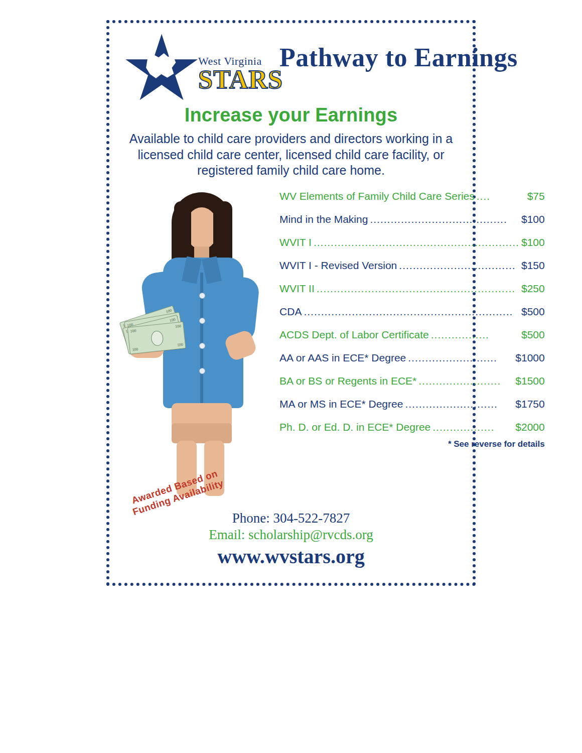West Virginia
STARS
Pathway to Earnings
Increase your Earnings
Available to child care providers and directors working in a licensed child care center, licensed child care facility, or registered family child care home.
100100 100100
100100 100100
100100 100100
100100 100100
Awarded Based on
Funding Availability
WV Elements of Family Child Care Series....$75
Mind in the Making........................................$100
WVIT I............................................................$100
WVIT I - Revised Version..................................$150
WVIT II..........................................................$250
CDA.............................................................$500
ACDS Dept. of Labor Certificate.................$500
AA or AAS in ECE* Degree..........................$1000
BA or BS or Regents in ECE*........................$1500
MA or MS in ECE* Degree...........................$1750
Ph. D. or Ed. D. in ECE* Degree..................$2000
* See reverse for details
Phone: 304-522-7827
Email: scholarship@rvcds.org
www.wvstars.org